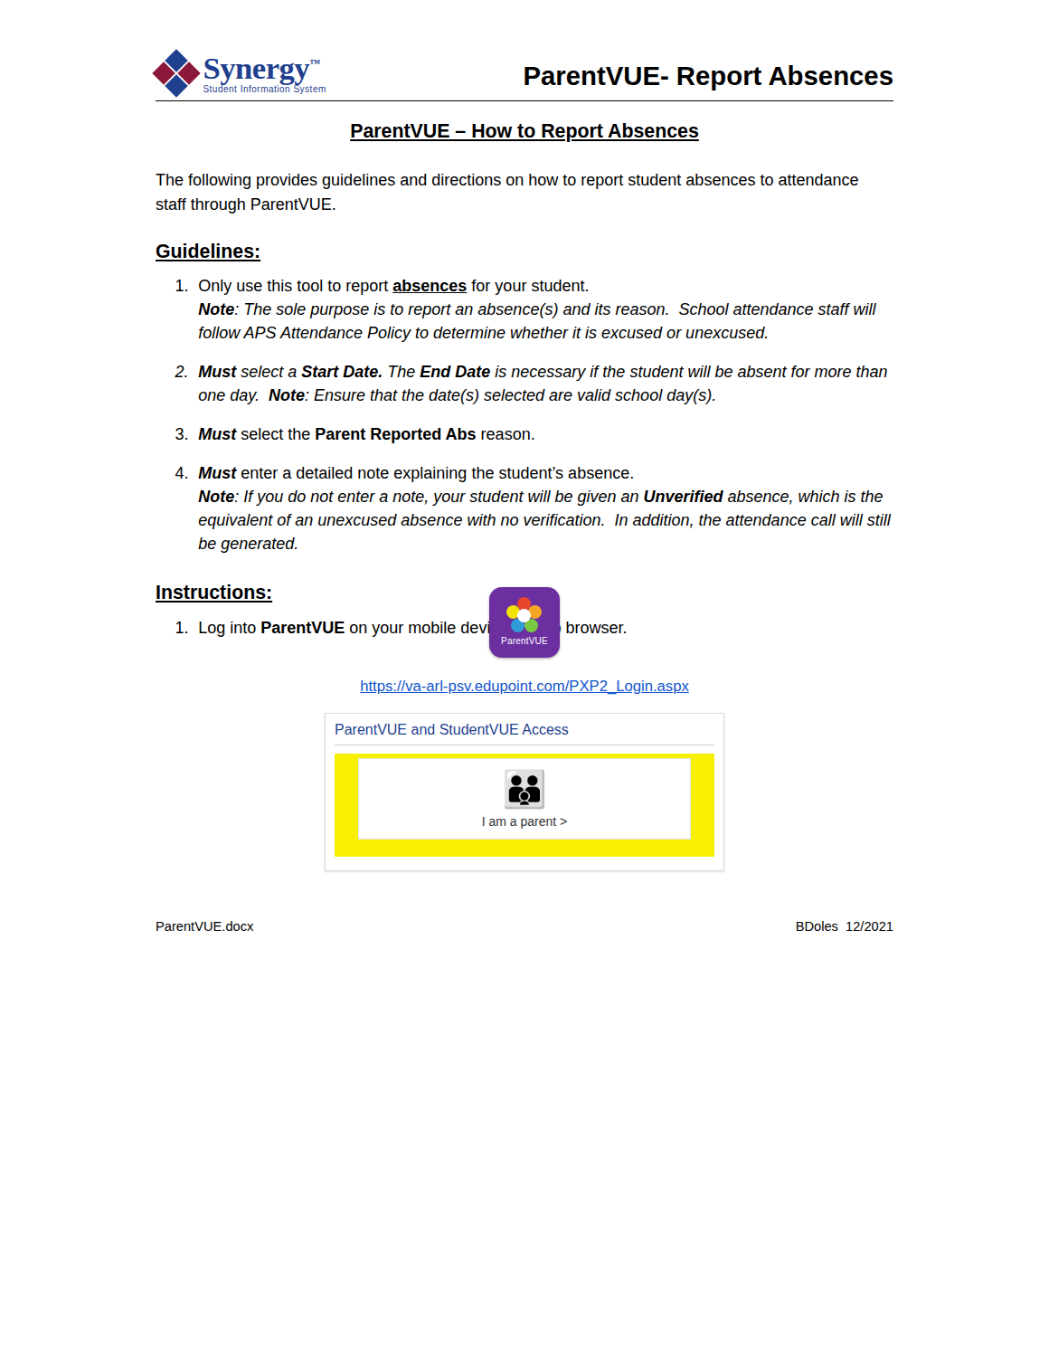Synergy™
Student Information System
ParentVUE- Report Absences
ParentVUE – How to Report Absences
The following provides guidelines and directions on how to report student absences to attendance staff through ParentVUE.
Guidelines:
Only use this tool to report absences for your student.
Note: The sole purpose is to report an absence(s) and its reason. School attendance staff will follow APS Attendance Policy to determine whether it is excused or unexcused.
Must select a Start Date. The End Date is necessary if the student will be absent for more than one day. Note: Ensure that the date(s) selected are valid school day(s).
Must select the Parent Reported Abs reason.
Must enter a detailed note explaining the student’s absence.
Note: If you do not enter a note, your student will be given an Unverified absence, which is the equivalent of an unexcused absence with no verification. In addition, the attendance call will still be generated.
Instructions:
Log into ParentVUE on your mobile device or web browser.
ParentVUE
https://va-arl-psv.edupoint.com/PXP2_Login.aspx
ParentVUE and StudentVUE Access
👪
I am a parent >
ParentVUE.docx BDoles 12/2021